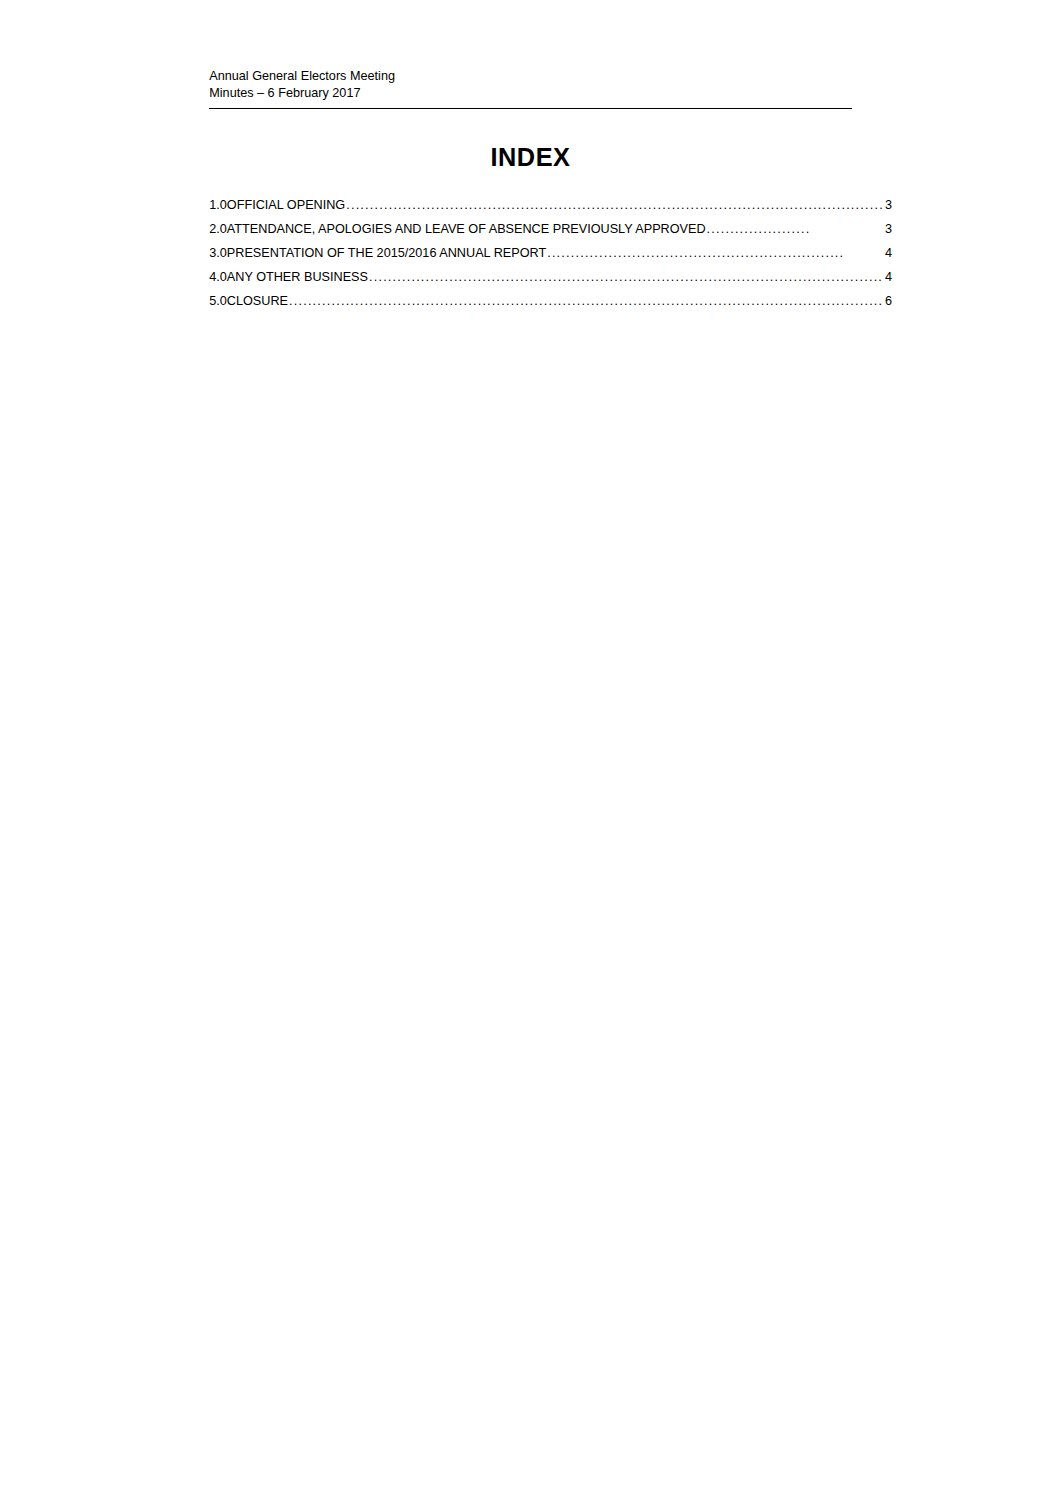Annual General Electors Meeting
Minutes – 6 February 2017
INDEX
| 1.0 | OFFICIAL OPENING .................................................................................................................. 3 |
| 2.0 | ATTENDANCE, APOLOGIES AND LEAVE OF ABSENCE PREVIOUSLY APPROVED ...................... 3 |
| 3.0 | PRESENTATION OF THE 2015/2016 ANNUAL REPORT ............................................................... 4 |
| 4.0 | ANY OTHER BUSINESS ............................................................................................................. 4 |
| 5.0 | CLOSURE .............................................................................................................................. 6 |